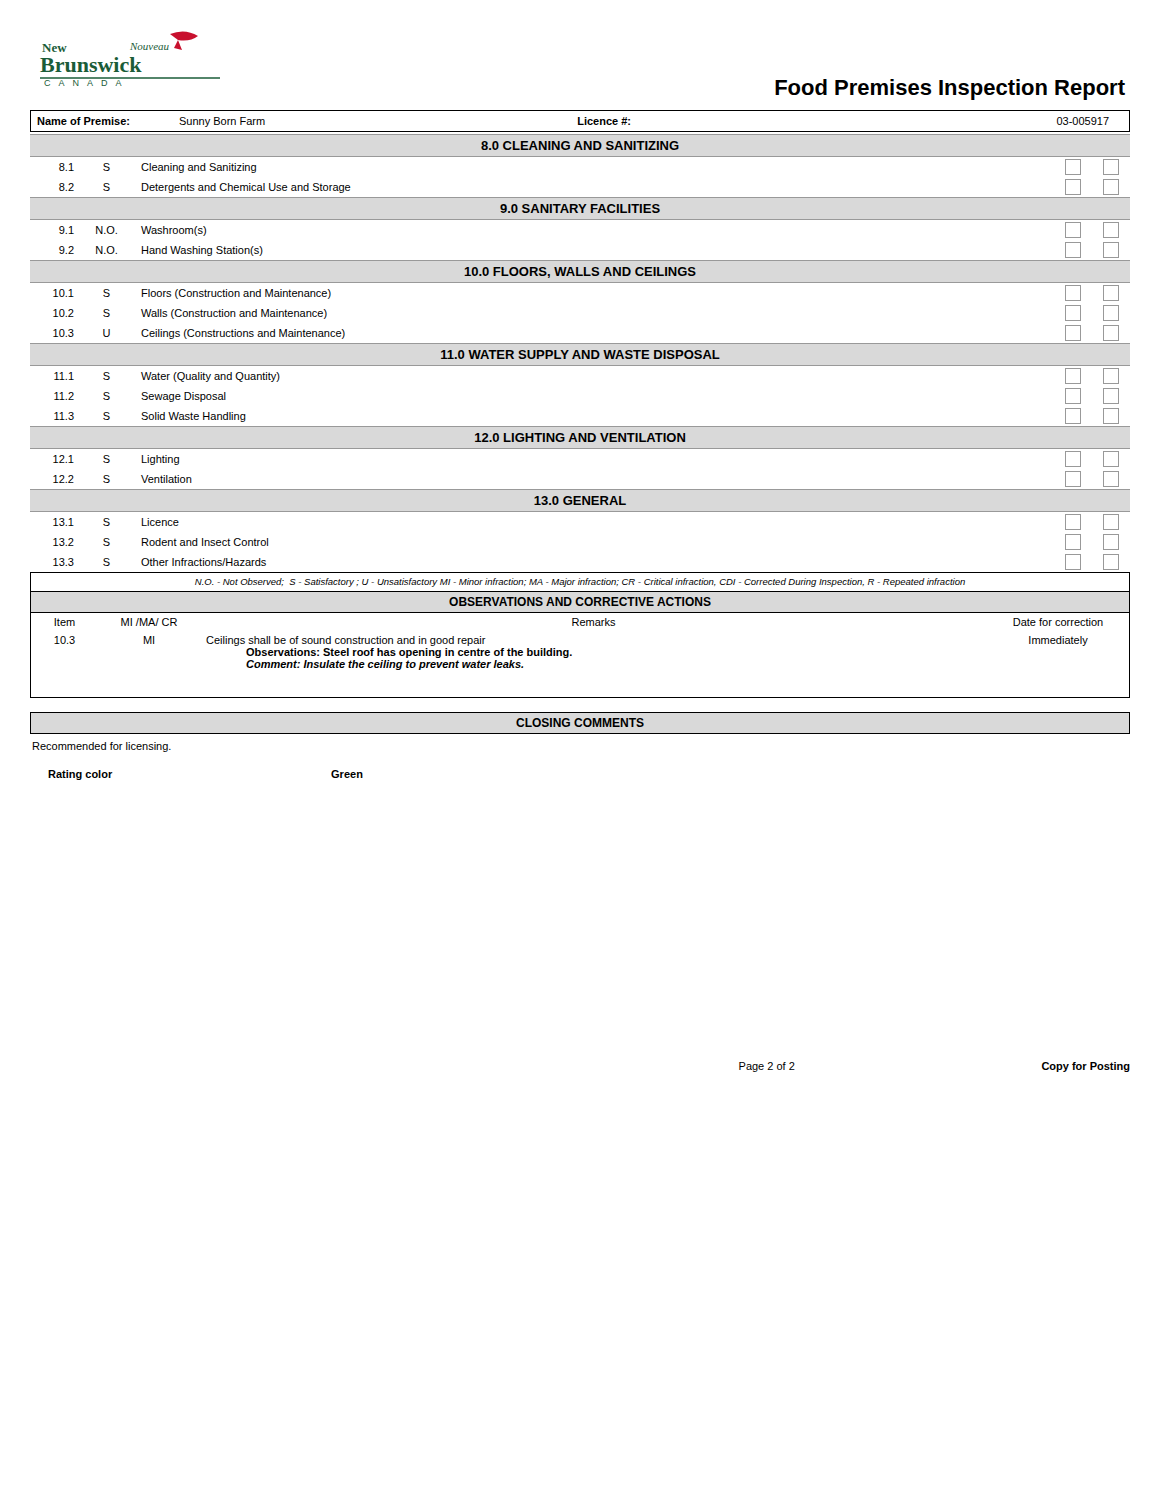New Nouveau Brunswick C A N A D A
Food Premises Inspection Report
| Name of Premise: | Sunny Born Farm | Licence #: | 03-005917 |
8.0 CLEANING AND SANITIZING
| 8.1 | S | Cleaning and Sanitizing | | |
| 8.2 | S | Detergents and Chemical Use and Storage | | |
9.0 SANITARY FACILITIES
| 9.1 | N.O. | Washroom(s) | | |
| 9.2 | N.O. | Hand Washing Station(s) | | |
10.0 FLOORS, WALLS AND CEILINGS
| 10.1 | S | Floors (Construction and Maintenance) | | |
| 10.2 | S | Walls (Construction and Maintenance) | | |
| 10.3 | U | Ceilings (Constructions and Maintenance) | | |
11.0 WATER SUPPLY AND WASTE DISPOSAL
| 11.1 | S | Water (Quality and Quantity) | | |
| 11.2 | S | Sewage Disposal | | |
| 11.3 | S | Solid Waste Handling | | |
12.0 LIGHTING AND VENTILATION
| 12.1 | S | Lighting | | |
| 12.2 | S | Ventilation | | |
13.0 GENERAL
| 13.1 | S | Licence | | |
| 13.2 | S | Rodent and Insect Control | | |
| 13.3 | S | Other Infractions/Hazards | | |
N.O. - Not Observed; S - Satisfactory ; U - Unsatisfactory MI - Minor infraction; MA - Major infraction; CR - Critical infraction, CDI - Corrected During Inspection, R - Repeated infraction
OBSERVATIONS AND CORRECTIVE ACTIONS
| Item | MI /MA/ CR | Remarks | Date for correction |
| 10.3 | MI | Ceilings shall be of sound construction and in good repair Observations: Steel roof has opening in centre of the building. Comment: Insulate the ceiling to prevent water leaks. | Immediately |
CLOSING COMMENTS
Recommended for licensing.
Rating color Green
Page 2 of 2 Copy for Posting